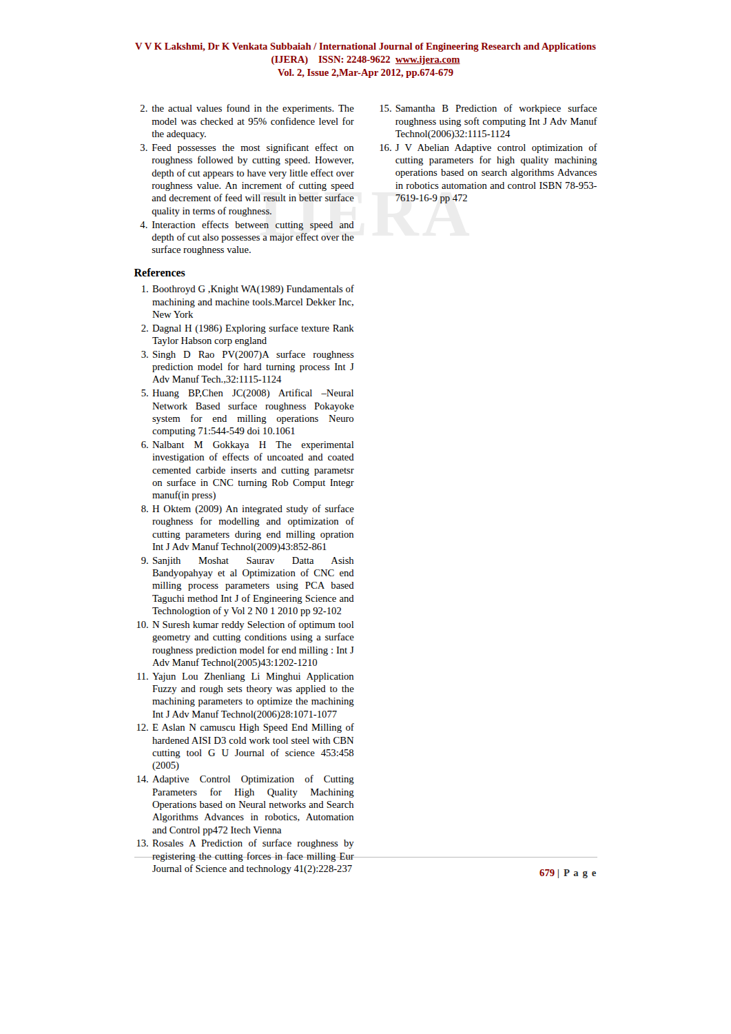IJERA
V V K Lakshmi, Dr K Venkata Subbaiah / International Journal of Engineering Research and Applications (IJERA) ISSN: 2248-9622 www.ijera.com
Vol. 2, Issue 2,Mar-Apr 2012, pp.674-679
the actual values found in the experiments. The model was checked at 95% confidence level for the adequacy.
Feed possesses the most significant effect on roughness followed by cutting speed. However, depth of cut appears to have very little effect over roughness value. An increment of cutting speed and decrement of feed will result in better surface quality in terms of roughness.
Interaction effects between cutting speed and depth of cut also possesses a major effect over the surface roughness value.
References
Boothroyd G ,Knight WA(1989) Fundamentals of machining and machine tools.Marcel Dekker Inc, New York
Dagnal H (1986) Exploring surface texture Rank Taylor Habson corp england
Singh D Rao PV(2007)A surface roughness prediction model for hard turning process Int J Adv Manuf Tech.,32:1115-1124
Huang BP,Chen JC(2008) Artifical –Neural Network Based surface roughness Pokayoke system for end milling operations Neuro computing 71:544-549 doi 10.1061
Nalbant M Gokkaya H The experimental investigation of effects of uncoated and coated cemented carbide inserts and cutting parametsr on surface in CNC turning Rob Comput Integr manuf(in press)
H Oktem (2009) An integrated study of surface roughness for modelling and optimization of cutting parameters during end milling opration Int J Adv Manuf Technol(2009)43:852-861
Sanjith Moshat Saurav Datta Asish Bandyopahyay et al Optimization of CNC end milling process parameters using PCA based Taguchi method Int J of Engineering Science and Technologtion of y Vol 2 N0 1 2010 pp 92-102
N Suresh kumar reddy Selection of optimum tool geometry and cutting conditions using a surface roughness prediction model for end milling : Int J Adv Manuf Technol(2005)43:1202-1210
Yajun Lou Zhenliang Li Minghui Application Fuzzy and rough sets theory was applied to the machining parameters to optimize the machining Int J Adv Manuf Technol(2006)28:1071-1077
E Aslan N camuscu High Speed End Milling of hardened AISI D3 cold work tool steel with CBN cutting tool G U Journal of science 453:458 (2005)
Adaptive Control Optimization of Cutting Parameters for High Quality Machining Operations based on Neural networks and Search Algorithms Advances in robotics, Automation and Control pp472 Itech Vienna
Rosales A Prediction of surface roughness by registering the cutting forces in face milling Eur Journal of Science and technology 41(2):228-237
Samantha B Prediction of workpiece surface roughness using soft computing Int J Adv Manuf Technol(2006)32:1115-1124
J V Abelian Adaptive control optimization of cutting parameters for high quality machining operations based on search algorithms Advances in robotics automation and control ISBN 78-953-7619-16-9 pp 472
679 | P a g e